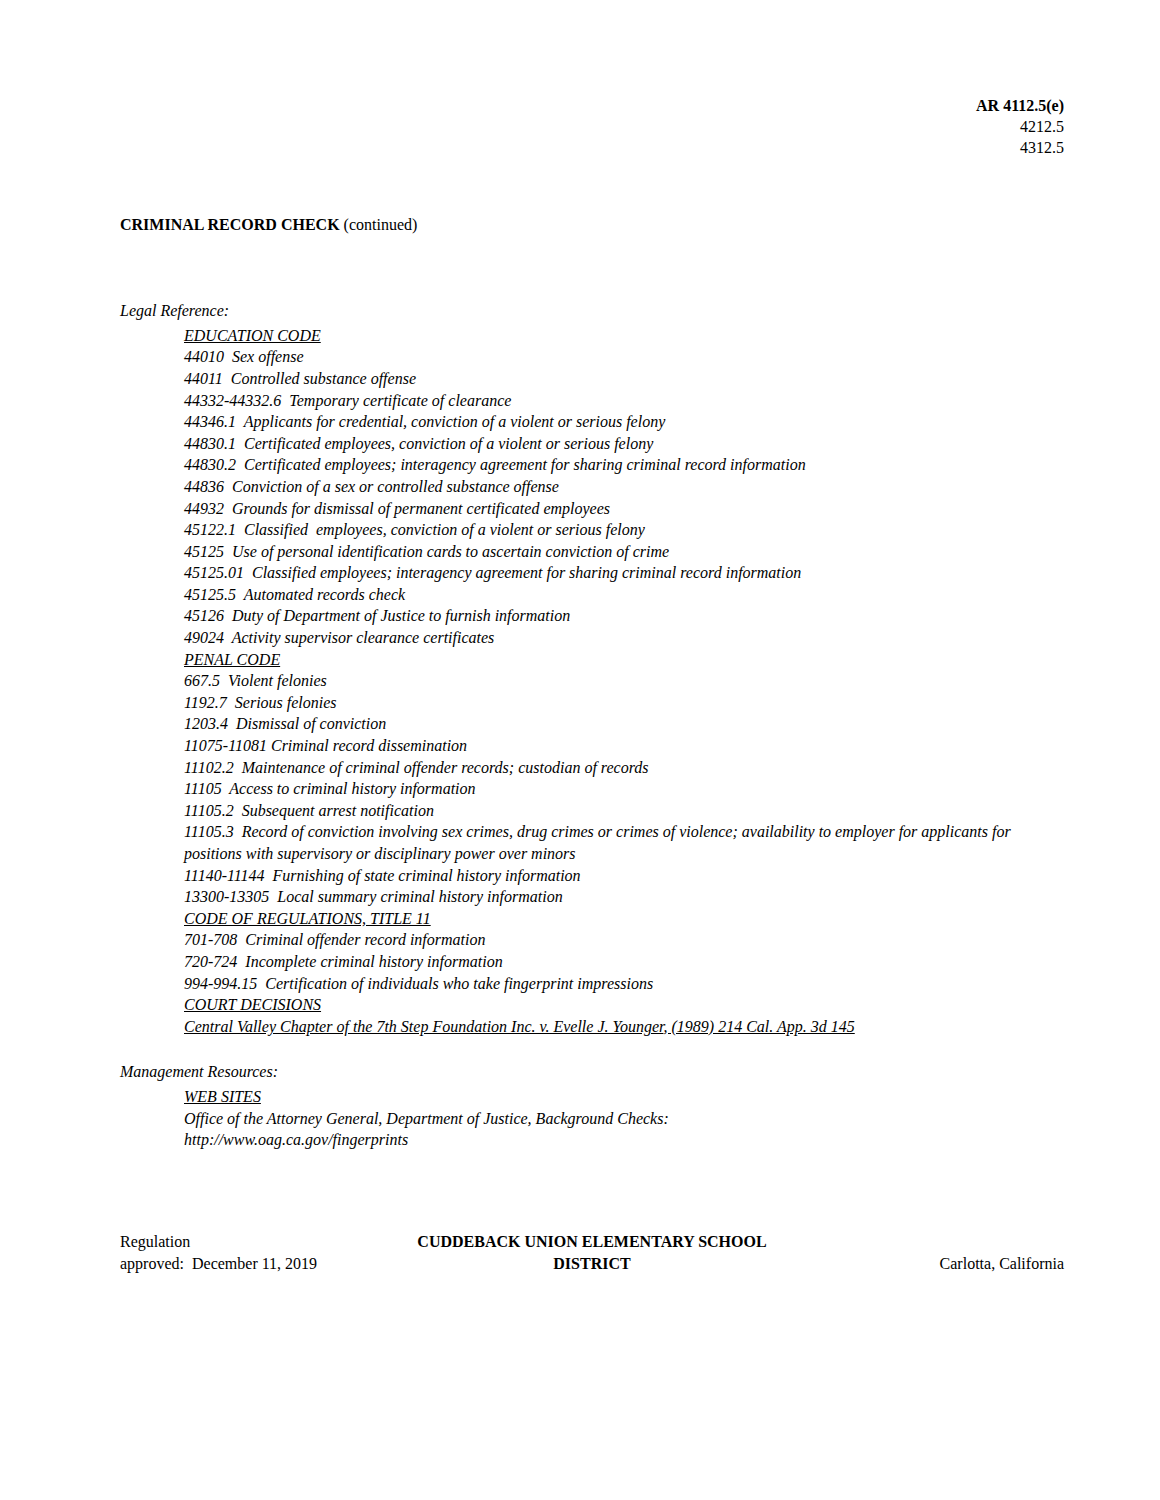AR 4112.5(e) 4212.5 4312.5
CRIMINAL RECORD CHECK (continued)
Legal Reference:
EDUCATION CODE 44010 Sex offense 44011 Controlled substance offense 44332-44332.6 Temporary certificate of clearance 44346.1 Applicants for credential, conviction of a violent or serious felony 44830.1 Certificated employees, conviction of a violent or serious felony 44830.2 Certificated employees; interagency agreement for sharing criminal record information 44836 Conviction of a sex or controlled substance offense 44932 Grounds for dismissal of permanent certificated employees 45122.1 Classified employees, conviction of a violent or serious felony 45125 Use of personal identification cards to ascertain conviction of crime 45125.01 Classified employees; interagency agreement for sharing criminal record information 45125.5 Automated records check 45126 Duty of Department of Justice to furnish information 49024 Activity supervisor clearance certificates PENAL CODE 667.5 Violent felonies 1192.7 Serious felonies 1203.4 Dismissal of conviction 11075-11081 Criminal record dissemination 11102.2 Maintenance of criminal offender records; custodian of records 11105 Access to criminal history information 11105.2 Subsequent arrest notification 11105.3 Record of conviction involving sex crimes, drug crimes or crimes of violence; availability to employer for applicants for positions with supervisory or disciplinary power over minors 11140-11144 Furnishing of state criminal history information 13300-13305 Local summary criminal history information CODE OF REGULATIONS, TITLE 11 701-708 Criminal offender record information 720-724 Incomplete criminal history information 994-994.15 Certification of individuals who take fingerprint impressions COURT DECISIONS Central Valley Chapter of the 7th Step Foundation Inc. v. Evelle J. Younger, (1989) 214 Cal. App. 3d 145
Management Resources:
WEB SITES Office of the Attorney General, Department of Justice, Background Checks: http://www.oag.ca.gov/fingerprints
| Regulation approved: December 11, 2019 | CUDDEBACK UNION ELEMENTARY SCHOOL DISTRICT | Carlotta, California |